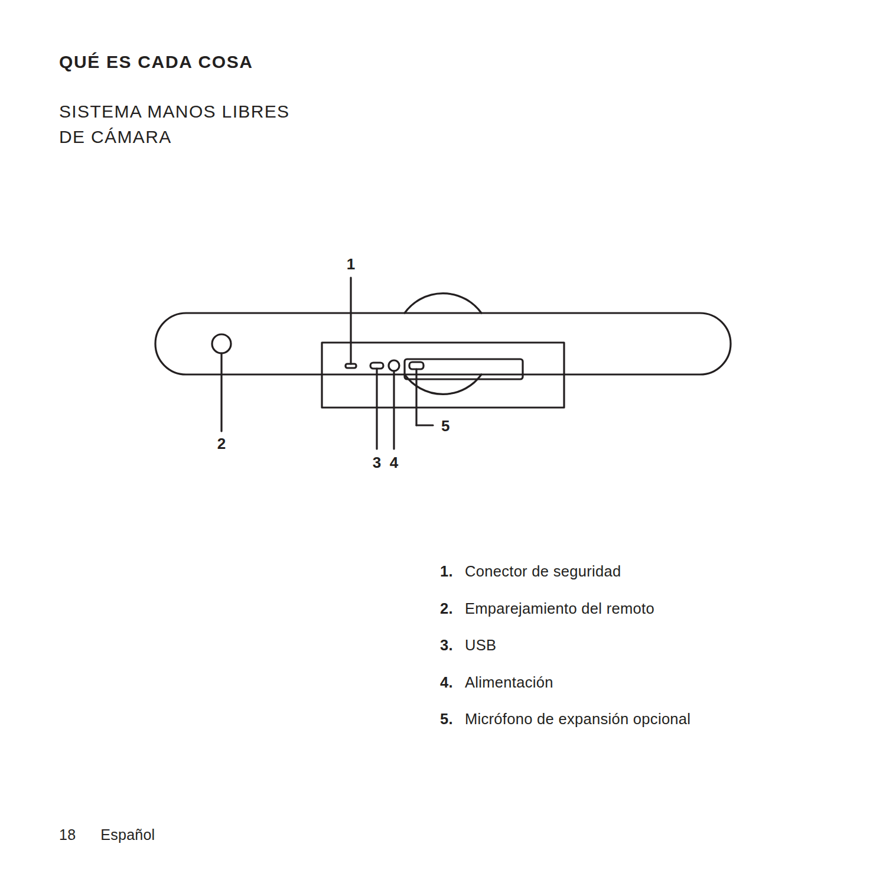Qué es cada cosa
Sistema manos libres
de cámara
1 2 3 4 5
1. Conector de seguridad
2. Emparejamiento del remoto
3. USB
4. Alimentación
5. Micrófono de expansión opcional
18 Español